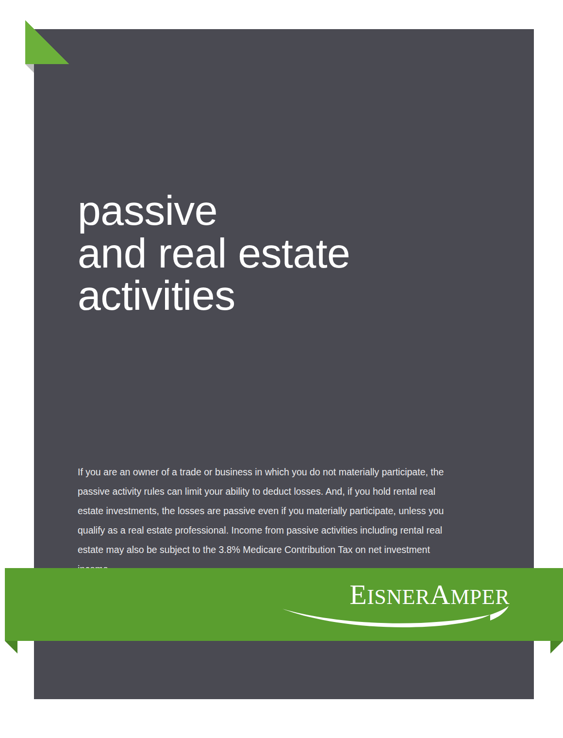passive
and real estate
activities
If you are an owner of a trade or business in which you do not materially participate, the passive activity rules can limit your ability to deduct losses. And, if you hold rental real estate investments, the losses are passive even if you materially participate, unless you qualify as a real estate professional. Income from passive activities including rental real estate may also be subject to the 3.8% Medicare Contribution Tax on net investment income.
EISNER AMPER